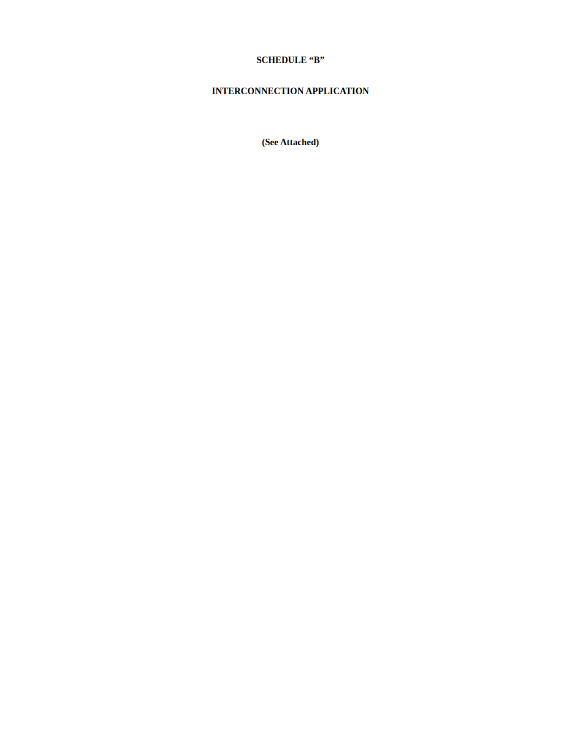SCHEDULE “B”
INTERCONNECTION APPLICATION
(See Attached)